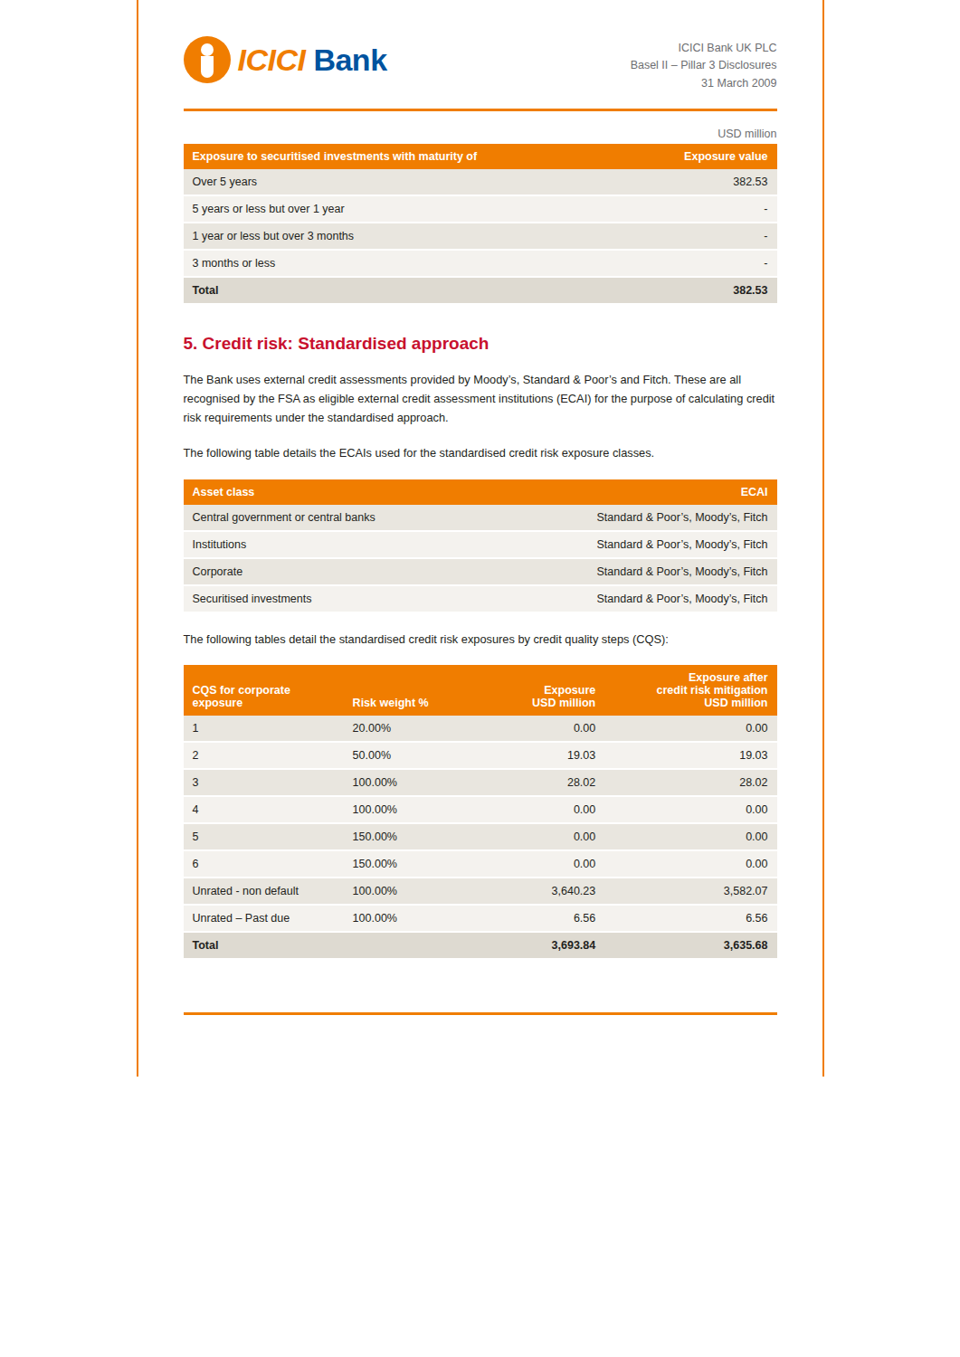ICICI Bank
ICICI Bank UK PLC
Basel II – Pillar 3 Disclosures
31 March 2009
USD million
| Exposure to securitised investments with maturity of | Exposure value |
| --- | --- |
| Over 5 years | 382.53 |
| 5 years or less but over 1 year | - |
| 1 year or less but over 3 months | - |
| 3 months or less | - |
| Total | 382.53 |
5. Credit risk: Standardised approach
The Bank uses external credit assessments provided by Moody’s, Standard & Poor’s and Fitch. These are all recognised by the FSA as eligible external credit assessment institutions (ECAI) for the purpose of calculating credit risk requirements under the standardised approach.
The following table details the ECAIs used for the standardised credit risk exposure classes.
| Asset class | ECAI |
| --- | --- |
| Central government or central banks | Standard & Poor’s, Moody’s, Fitch |
| Institutions | Standard & Poor’s, Moody’s, Fitch |
| Corporate | Standard & Poor’s, Moody’s, Fitch |
| Securitised investments | Standard & Poor’s, Moody’s, Fitch |
The following tables detail the standardised credit risk exposures by credit quality steps (CQS):
| CQS for corporate exposure | Risk weight % | Exposure USD million | Exposure after credit risk mitigation USD million |
| --- | --- | --- | --- |
| 1 | 20.00% | 0.00 | 0.00 |
| 2 | 50.00% | 19.03 | 19.03 |
| 3 | 100.00% | 28.02 | 28.02 |
| 4 | 100.00% | 0.00 | 0.00 |
| 5 | 150.00% | 0.00 | 0.00 |
| 6 | 150.00% | 0.00 | 0.00 |
| Unrated - non default | 100.00% | 3,640.23 | 3,582.07 |
| Unrated – Past due | 100.00% | 6.56 | 6.56 |
| Total | | 3,693.84 | 3,635.68 |